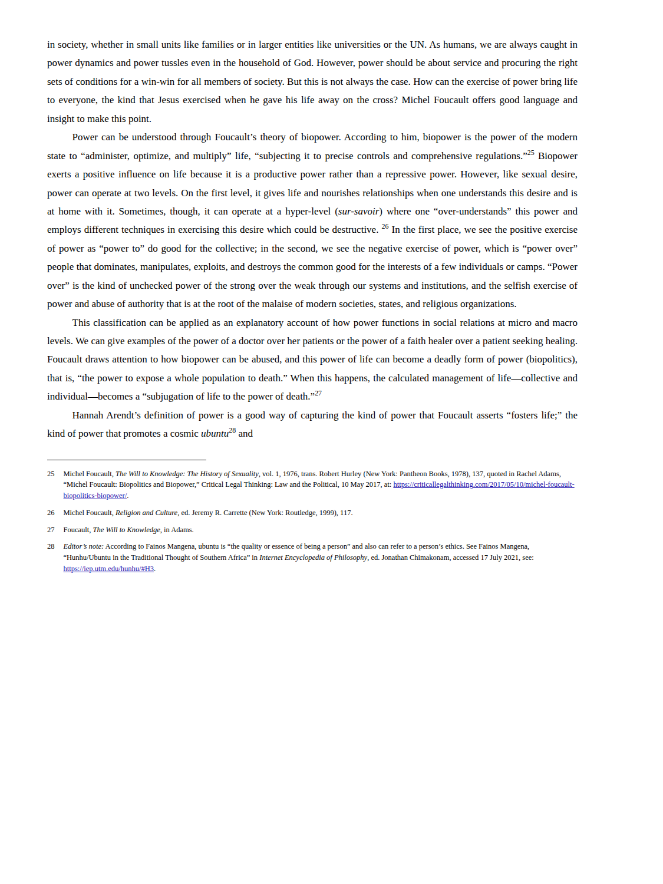in society, whether in small units like families or in larger entities like universities or the UN. As humans, we are always caught in power dynamics and power tussles even in the household of God. However, power should be about service and procuring the right sets of conditions for a win-win for all members of society. But this is not always the case. How can the exercise of power bring life to everyone, the kind that Jesus exercised when he gave his life away on the cross? Michel Foucault offers good language and insight to make this point.
Power can be understood through Foucault’s theory of biopower. According to him, biopower is the power of the modern state to “administer, optimize, and multiply” life, “subjecting it to precise controls and comprehensive regulations.”25 Biopower exerts a positive influence on life because it is a productive power rather than a repressive power. However, like sexual desire, power can operate at two levels. On the first level, it gives life and nourishes relationships when one understands this desire and is at home with it. Sometimes, though, it can operate at a hyper-level (sur-savoir) where one “over-understands” this power and employs different techniques in exercising this desire which could be destructive. 26 In the first place, we see the positive exercise of power as “power to” do good for the collective; in the second, we see the negative exercise of power, which is “power over” people that dominates, manipulates, exploits, and destroys the common good for the interests of a few individuals or camps. “Power over” is the kind of unchecked power of the strong over the weak through our systems and institutions, and the selfish exercise of power and abuse of authority that is at the root of the malaise of modern societies, states, and religious organizations.
This classification can be applied as an explanatory account of how power functions in social relations at micro and macro levels. We can give examples of the power of a doctor over her patients or the power of a faith healer over a patient seeking healing. Foucault draws attention to how biopower can be abused, and this power of life can become a deadly form of power (biopolitics), that is, “the power to expose a whole population to death.” When this happens, the calculated management of life—collective and individual—becomes a “subjugation of life to the power of death.”27
Hannah Arendt’s definition of power is a good way of capturing the kind of power that Foucault asserts “fosters life;” the kind of power that promotes a cosmic ubuntu28 and
25 Michel Foucault, The Will to Knowledge: The History of Sexuality, vol. 1, 1976, trans. Robert Hurley (New York: Pantheon Books, 1978), 137, quoted in Rachel Adams, “Michel Foucault: Biopolitics and Biopower,” Critical Legal Thinking: Law and the Political, 10 May 2017, at: https://criticallegalthinking.com/2017/05/10/michel-foucault-biopolitics-biopower/.
26 Michel Foucault, Religion and Culture, ed. Jeremy R. Carrette (New York: Routledge, 1999), 117.
27 Foucault, The Will to Knowledge, in Adams.
28 Editor’s note: According to Fainos Mangena, ubuntu is “the quality or essence of being a person” and also can refer to a person’s ethics. See Fainos Mangena, “Hunhu/Ubuntu in the Traditional Thought of Southern Africa” in Internet Encyclopedia of Philosophy, ed. Jonathan Chimakonam, accessed 17 July 2021, see: https://iep.utm.edu/hunhu/#H3.